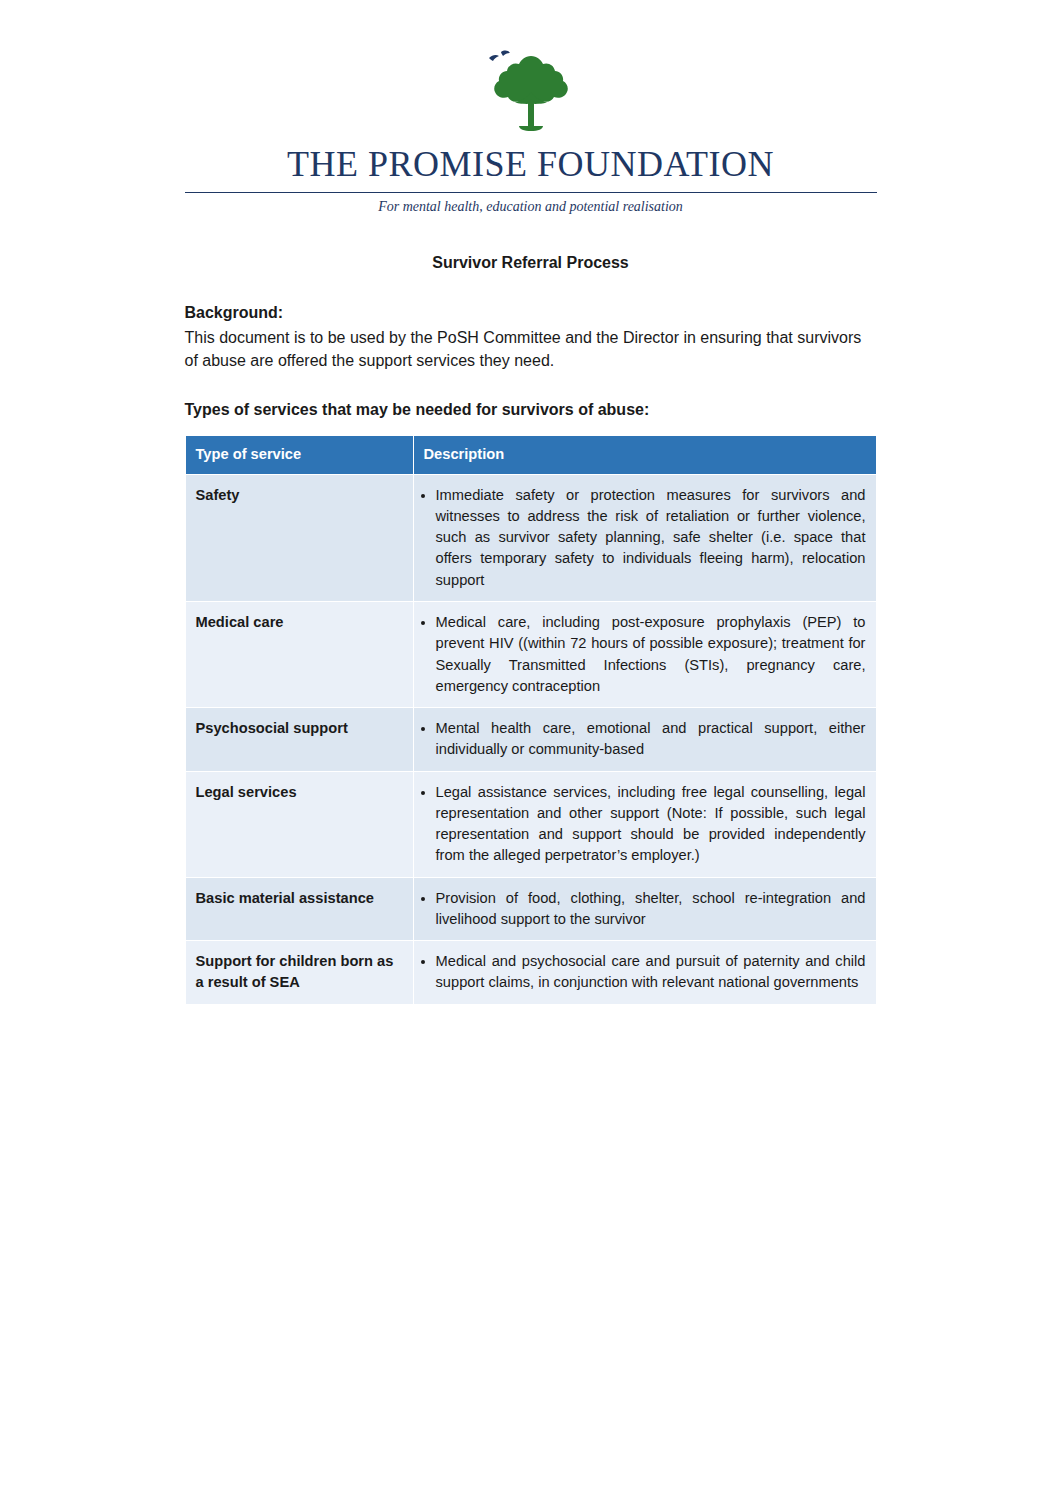THE PROMISE FOUNDATION
For mental health, education and potential realisation
Survivor Referral Process
Background:
This document is to be used by the PoSH Committee and the Director in ensuring that survivors of abuse are offered the support services they need.
Types of services that may be needed for survivors of abuse:
| Type of service | Description |
| --- | --- |
| Safety | Immediate safety or protection measures for survivors and witnesses to address the risk of retaliation or further violence, such as survivor safety planning, safe shelter (i.e. space that offers temporary safety to individuals fleeing harm), relocation support |
| Medical care | Medical care, including post-exposure prophylaxis (PEP) to prevent HIV ((within 72 hours of possible exposure); treatment for Sexually Transmitted Infections (STIs), pregnancy care, emergency contraception |
| Psychosocial support | Mental health care, emotional and practical support, either individually or community-based |
| Legal services | Legal assistance services, including free legal counselling, legal representation and other support (Note: If possible, such legal representation and support should be provided independently from the alleged perpetrator’s employer.) |
| Basic material assistance | Provision of food, clothing, shelter, school re-integration and livelihood support to the survivor |
| Support for children born as a result of SEA | Medical and psychosocial care and pursuit of paternity and child support claims, in conjunction with relevant national governments |